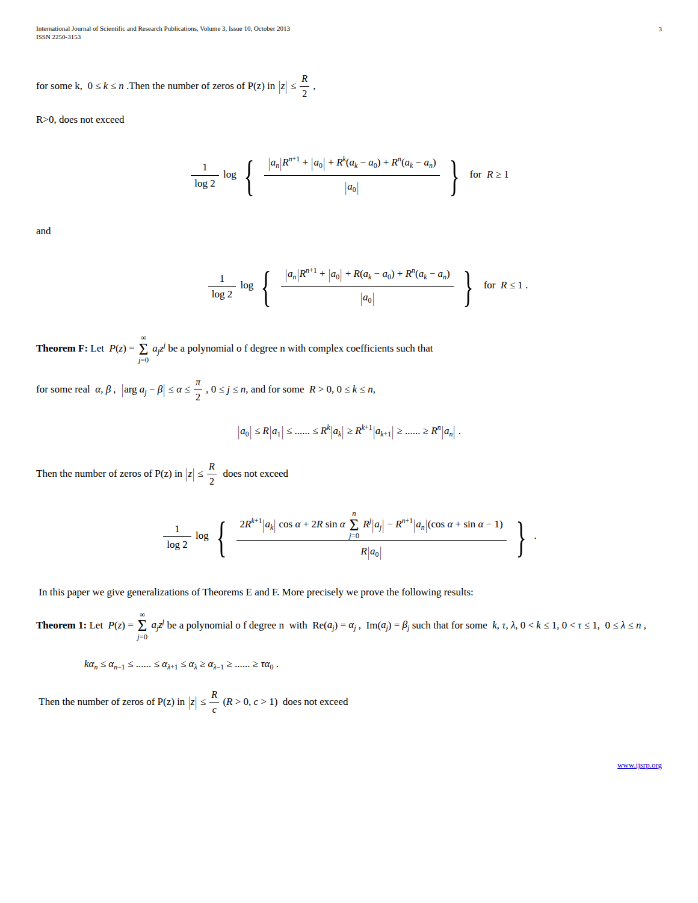International Journal of Scientific and Research Publications, Volume 3, Issue 10, October 2013
ISSN 2250-3153
3
for some k, 0 ≤ k ≤ n .Then the number of zeros of P(z) in |z| ≤ R 2 ,
R>0, does not exceed
1 log 2 log { |an|Rn+1 + |a0| + Rk(ak − a0) + Rn(ak − an) |a0| } for R ≥ 1
and
1 log 2 log { |an|Rn+1 + |a0| + R(ak − a0) + Rn(ak − an) |a0| } for R ≤ 1 .
Theorem F: Let P(z) = ∞Σj=0 ajzj be a polynomial o f degree n with complex coefficients such that
for some real α, β , |arg aj − β| ≤ α ≤ π 2 , 0 ≤ j ≤ n, and for some R > 0, 0 ≤ k ≤ n,
|a0| ≤ R|a1| ≤ ...... ≤ Rk|ak| ≥ Rk+1|ak+1| ≥ ...... ≥ Rn|an| .
Then the number of zeros of P(z) in |z| ≤ R 2 does not exceed
1 log 2 log { 2Rk+1|ak| cos α + 2R sin α nΣj=0 Rj|aj| − Rn+1|an|(cos α + sin α − 1) R|a0| } .
In this paper we give generalizations of Theorems E and F. More precisely we prove the following results:
Theorem 1: Let P(z) = ∞Σj=0 ajzj be a polynomial o f degree n with Re(aj) = αj , Im(aj) = βj such that for some k, τ, λ, 0 < k ≤ 1, 0 < τ ≤ 1, 0 ≤ λ ≤ n ,
kαn ≤ αn−1 ≤ ...... ≤ αλ+1 ≤ αλ ≥ αλ−1 ≥ ...... ≥ τα0 .
Then the number of zeros of P(z) in |z| ≤ Rc (R > 0, c > 1) does not exceed
www.ijsrp.org